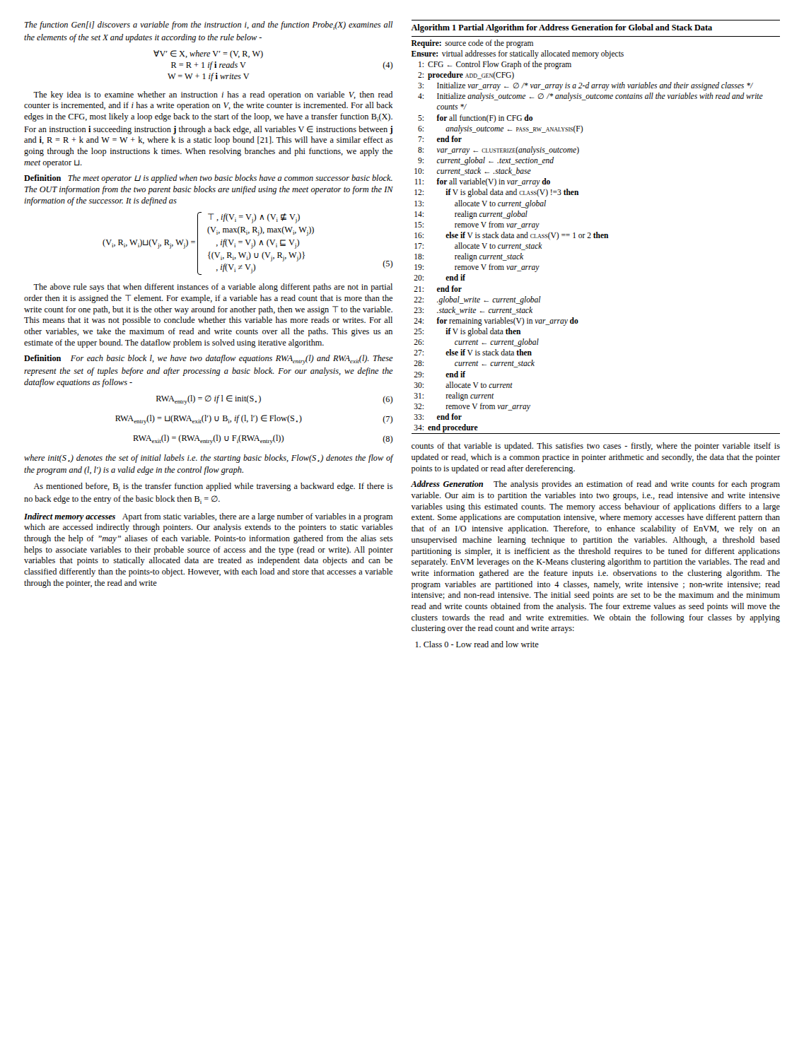The function Gen[i] discovers a variable from the instruction i, and the function Probei(X) examines all the elements of the set X and updates it according to the rule below -
∀V′ ∈ X, where V′ = (V, R, W)
R = R + 1 if i reads V
W = W + 1 if i writes V
(4)
The key idea is to examine whether an instruction i has a read operation on variable V, then read counter is incremented, and if i has a write operation on V, the write counter is incremented. For all back edges in the CFG, most likely a loop edge back to the start of the loop, we have a transfer function Bi(X). For an instruction i succeeding instruction j through a back edge, all variables V ∈ instructions between j and i, R = R + k and W = W + k, where k is a static loop bound [21]. This will have a similar effect as going through the loop instructions k times. When resolving branches and phi functions, we apply the meet operator ⊔.
Definition The meet operator ⊔ is applied when two basic blocks have a common successor basic block. The OUT information from the two parent basic blocks are unified using the meet operator to form the IN information of the successor. It is defined as
(Vi, Ri, Wi)⊔(Vj, Rj, Wj) =
⊤ , if(Vi = Vj) ∧ (Vi ⋢ Vj)
(Vi, max(Ri, Rj), max(Wi, Wj))
, if(Vi = Vj) ∧ (Vi ⊑ Vj)
{(Vi, Ri, Wi) ∪ (Vj, Rj, Wj)}
, if(Vi ≠ Vj)
(5)
The above rule says that when different instances of a variable along different paths are not in partial order then it is assigned the ⊤ element. For example, if a variable has a read count that is more than the write count for one path, but it is the other way around for another path, then we assign ⊤ to the variable. This means that it was not possible to conclude whether this variable has more reads or writes. For all other variables, we take the maximum of read and write counts over all the paths. This gives us an estimate of the upper bound. The dataflow problem is solved using iterative algorithm.
Definition For each basic block l, we have two dataflow equations RWAentry(l) and RWAexit(l). These represent the set of tuples before and after processing a basic block. For our analysis, we define the dataflow equations as follows -
RWAentry(l) = ∅ if l ∈ init(S⋆) (6)
RWAentry(l) = ⊔(RWAexit(l′) ∪ Bi, if (l, l′) ∈ Flow(S⋆) (7)
RWAexit(l) = (RWAentry(l) ∪ Fi(RWAentry(l)) (8)
where init(S⋆) denotes the set of initial labels i.e. the starting basic blocks, Flow(S⋆) denotes the flow of the program and (l, l′) is a valid edge in the control flow graph.
As mentioned before, Bi is the transfer function applied while traversing a backward edge. If there is no back edge to the entry of the basic block then Bi = ∅.
Indirect memory accesses Apart from static variables, there are a large number of variables in a program which are accessed indirectly through pointers. Our analysis extends to the pointers to static variables through the help of ”may” aliases of each variable. Points-to information gathered from the alias sets helps to associate variables to their probable source of access and the type (read or write). All pointer variables that points to statically allocated data are treated as independent data objects and can be classified differently than the points-to object. However, with each load and store that accesses a variable through the pointer, the read and write
Algorithm 1 Partial Algorithm for Address Generation for Global and Stack Data
Require: source code of the program
Ensure: virtual addresses for statically allocated memory objects
1: CFG ← Control Flow Graph of the program
2: procedure add_gen(CFG)
3: Initialize var_array ← ∅ /* var_array is a 2-d array with variables and their assigned classes */
4: Initialize analysis_outcome ← ∅ /* analysis_outcome contains all the variables with read and write counts */
5: for all function(F) in CFG do
6: analysis_outcome ← pass_rw_analysis(F)
7: end for
8: var_array ← clusterize(analysis_outcome)
9: current_global ← .text_section_end
10: current_stack ← .stack_base
11: for all variable(V) in var_array do
12: if V is global data and class(V) !=3 then
13: allocate V to current_global
14: realign current_global
15: remove V from var_array
16: else if V is stack data and class(V) == 1 or 2 then
17: allocate V to current_stack
18: realign current_stack
19: remove V from var_array
20: end if
21: end for
22:.global_write ← current_global
23:.stack_write ← current_stack
24: for remaining variables(V) in var_array do
25: if V is global data then
26: current ← current_global
27: else if V is stack data then
28: current ← current_stack
29: end if
30: allocate V to current
31: realign current
32: remove V from var_array
33: end for
34: end procedure
counts of that variable is updated. This satisfies two cases - firstly, where the pointer variable itself is updated or read, which is a common practice in pointer arithmetic and secondly, the data that the pointer points to is updated or read after dereferencing.
Address Generation The analysis provides an estimation of read and write counts for each program variable. Our aim is to partition the variables into two groups, i.e., read intensive and write intensive variables using this estimated counts. The memory access behaviour of applications differs to a large extent. Some applications are computation intensive, where memory accesses have different pattern than that of an I/O intensive application. Therefore, to enhance scalability of EnVM, we rely on an unsupervised machine learning technique to partition the variables. Although, a threshold based partitioning is simpler, it is inefficient as the threshold requires to be tuned for different applications separately. EnVM leverages on the K-Means clustering algorithm to partition the variables. The read and write information gathered are the feature inputs i.e. observations to the clustering algorithm. The program variables are partitioned into 4 classes, namely, write intensive ; non-write intensive; read intensive; and non-read intensive. The initial seed points are set to be the maximum and the minimum read and write counts obtained from the analysis. The four extreme values as seed points will move the clusters towards the read and write extremities. We obtain the following four classes by applying clustering over the read count and write arrays:
Class 0 - Low read and low write